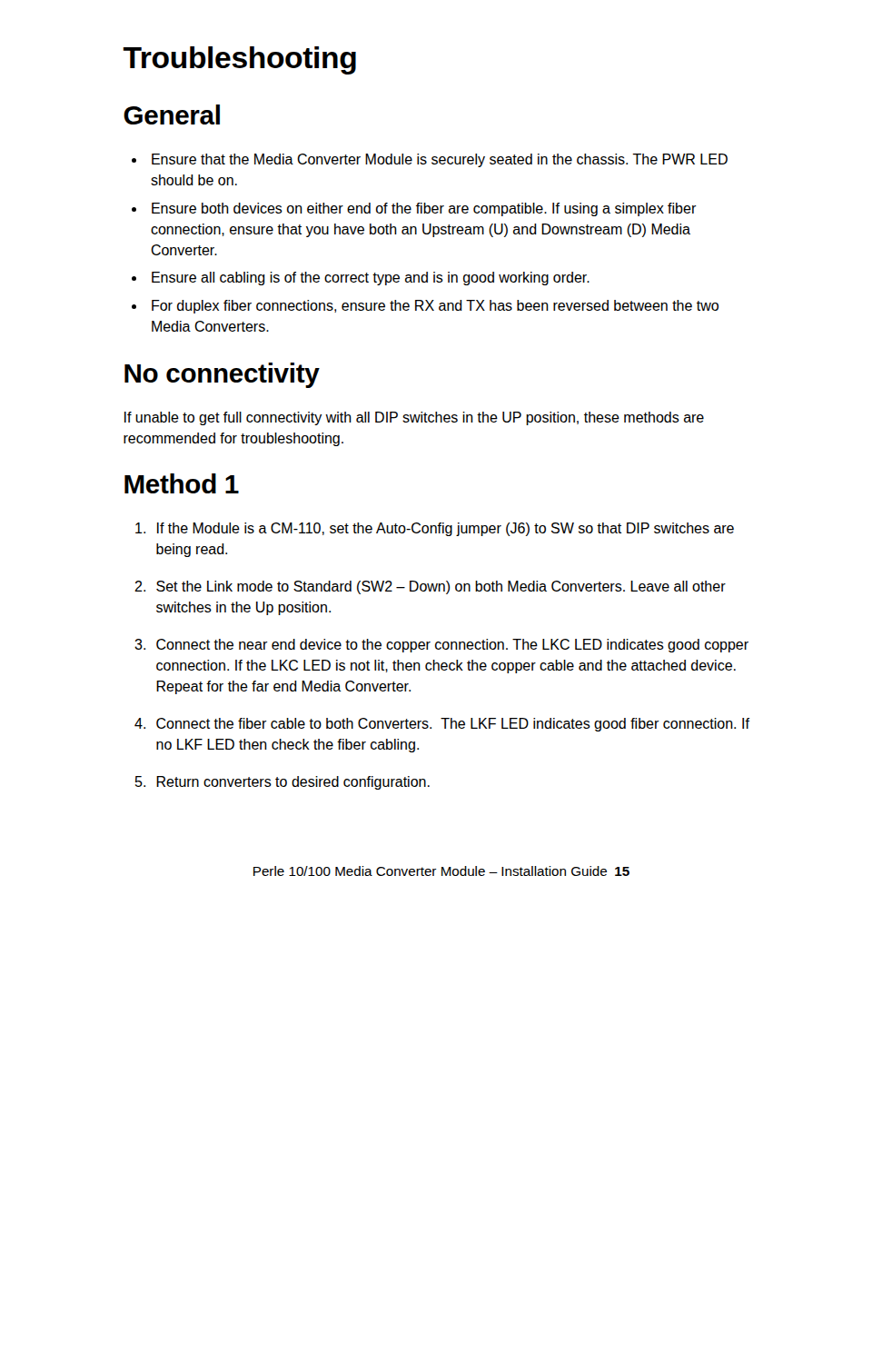Troubleshooting
General
Ensure that the Media Converter Module is securely seated in the chassis. The PWR LED should be on.
Ensure both devices on either end of the fiber are compatible. If using a simplex fiber connection, ensure that you have both an Upstream (U) and Downstream (D) Media Converter.
Ensure all cabling is of the correct type and is in good working order.
For duplex fiber connections, ensure the RX and TX has been reversed between the two Media Converters.
No connectivity
If unable to get full connectivity with all DIP switches in the UP position, these methods are recommended for troubleshooting.
Method 1
If the Module is a CM-110, set the Auto-Config jumper (J6) to SW so that DIP switches are being read.
Set the Link mode to Standard (SW2 – Down) on both Media Converters. Leave all other switches in the Up position.
Connect the near end device to the copper connection. The LKC LED indicates good copper connection. If the LKC LED is not lit, then check the copper cable and the attached device. Repeat for the far end Media Converter.
Connect the fiber cable to both Converters. The LKF LED indicates good fiber connection. If no LKF LED then check the fiber cabling.
Return converters to desired configuration.
Perle 10/100 Media Converter Module – Installation Guide15